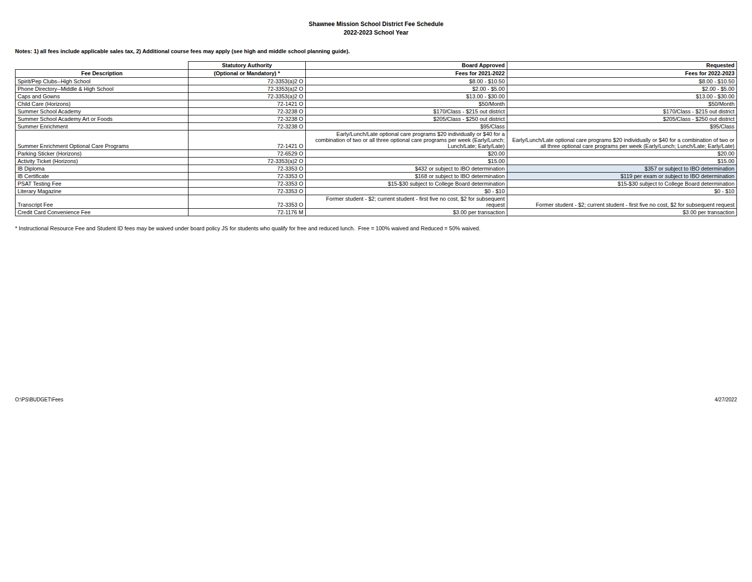Shawnee Mission School District Fee Schedule
2022-2023 School Year
Notes: 1) all fees include applicable sales tax, 2) Additional course fees may apply (see high and middle school planning guide).
| | Statutory Authority | Board Approved | Requested |
| --- | --- | --- | --- |
| Fee Description | (Optional or Mandatory) * | Fees for 2021-2022 | Fees for 2022-2023 |
| Spirit/Pep Clubs--High School | 72-3353(a)2 O | $8.00 - $10.50 | $8.00 - $10.50 |
| Phone Directory--Middle & High School | 72-3353(a)2 O | $2.00 - $5.00 | $2.00 - $5.00 |
| Caps and Gowns | 72-3353(a)2 O | $13.00 - $30.00 | $13.00 - $30.00 |
| Child Care (Horizons) | 72-1421 O | $50/Month | $50/Month |
| Summer School Academy | 72-3238 O | $170/Class - $215 out district | $170/Class - $215 out district |
| Summer School Academy Art or Foods | 72-3238 O | $205/Class - $250 out district | $205/Class - $250 out district |
| Summer Enrichment | 72-3238 O | $95/Class | $95/Class |
| Summer Enrichment Optional Care Programs | 72-1421 O | Early/Lunch/Late optional care programs $20 individually or $40 for a combination of two or all three optional care programs per week (Early/Lunch; Lunch/Late; Early/Late) | Early/Lunch/Late optional care programs $20 individually or $40 for a combination of two or all three optional care programs per week (Early/Lunch; Lunch/Late; Early/Late) |
| Parking Sticker (Horizons) | 72-6529 O | $20.00 | $20.00 |
| Activity Ticket (Horizons) | 72-3353(a)2 O | $15.00 | $15.00 |
| IB Diploma | 72-3353 O | $432 or subject to IBO determination | $357 or subject to IBO determination |
| IB Certificate | 72-3353 O | $168 or subject to IBO determination | $119 per exam or subject to IBO determination |
| PSAT Testing Fee | 72-3353 O | $15-$30 subject to College Board determination | $15-$30 subject to College Board determination |
| Literary Magazine | 72-3353 O | $0 - $10 | $0 - $10 |
| Transcript Fee | 72-3353 O | Former student - $2; current student - first five no cost, $2 for subsequent request | Former student - $2; current student - first five no cost, $2 for subsequent request |
| Credit Card Convenience Fee | 72-1176 M | $3.00 per transaction | $3.00 per transaction |
* Instructional Resource Fee and Student ID fees may be waived under board policy JS for students who qualify for free and reduced lunch. Free = 100% waived and Reduced = 50% waived.
O:\PS\BUDGET\Fees 4/27/2022